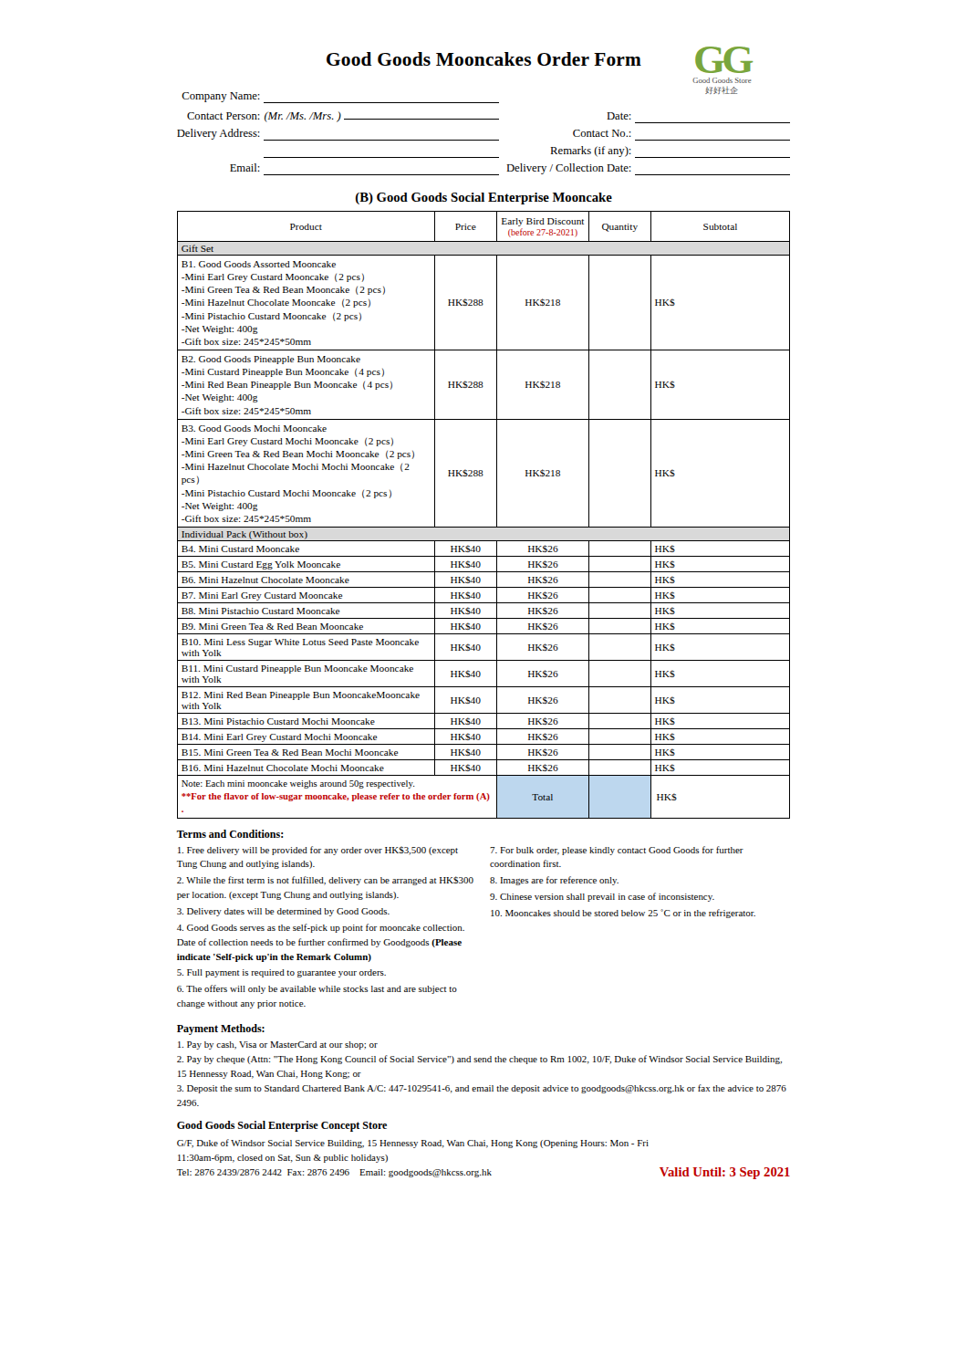GG
Good Goods Store
好好社企
Good Goods Mooncakes Order Form
| Company Name: | | | | |
| Contact Person: | (Mr. /Ms. /Mrs. ) | | Date: | |
| Delivery Address: | | | Contact No.: | |
| | | | Remarks (if any): | |
| Email: | | | Delivery / Collection Date: | |
(B) Good Goods Social Enterprise Mooncake
| Product | Price | Early Bird Discount (before 27-8-2021) | Quantity | Subtotal |
| --- | --- | --- | --- | --- |
| Gift Set |
| B1. Good Goods Assorted Mooncake -Mini Earl Grey Custard Mooncake（2 pcs） -Mini Green Tea & Red Bean Mooncake（2 pcs） -Mini Hazelnut Chocolate Mooncake（2 pcs） -Mini Pistachio Custard Mooncake（2 pcs） -Net Weight: 400g -Gift box size: 245*245*50mm | HK$288 | HK$218 | | HK$ |
| B2. Good Goods Pineapple Bun Mooncake -Mini Custard Pineapple Bun Mooncake（4 pcs） -Mini Red Bean Pineapple Bun Mooncake（4 pcs） -Net Weight: 400g -Gift box size: 245*245*50mm | HK$288 | HK$218 | | HK$ |
| B3. Good Goods Mochi Mooncake -Mini Earl Grey Custard Mochi Mooncake（2 pcs） -Mini Green Tea & Red Bean Mochi Mooncake（2 pcs） -Mini Hazelnut Chocolate Mochi Mochi Mooncake（2 pcs） -Mini Pistachio Custard Mochi Mooncake（2 pcs） -Net Weight: 400g -Gift box size: 245*245*50mm | HK$288 | HK$218 | | HK$ |
| Individual Pack (Without box) |
| B4. Mini Custard Mooncake | HK$40 | HK$26 | | HK$ |
| B5. Mini Custard Egg Yolk Mooncake | HK$40 | HK$26 | | HK$ |
| B6. Mini Hazelnut Chocolate Mooncake | HK$40 | HK$26 | | HK$ |
| B7. Mini Earl Grey Custard Mooncake | HK$40 | HK$26 | | HK$ |
| B8. Mini Pistachio Custard Mooncake | HK$40 | HK$26 | | HK$ |
| B9. Mini Green Tea & Red Bean Mooncake | HK$40 | HK$26 | | HK$ |
| B10. Mini Less Sugar White Lotus Seed Paste Mooncake with Yolk | HK$40 | HK$26 | | HK$ |
| B11. Mini Custard Pineapple Bun Mooncake Mooncake with Yolk | HK$40 | HK$26 | | HK$ |
| B12. Mini Red Bean Pineapple Bun MooncakeMooncake with Yolk | HK$40 | HK$26 | | HK$ |
| B13. Mini Pistachio Custard Mochi Mooncake | HK$40 | HK$26 | | HK$ |
| B14. Mini Earl Grey Custard Mochi Mooncake | HK$40 | HK$26 | | HK$ |
| B15. Mini Green Tea & Red Bean Mochi Mooncake | HK$40 | HK$26 | | HK$ |
| B16. Mini Hazelnut Chocolate Mochi Mooncake | HK$40 | HK$26 | | HK$ |
| Note: Each mini mooncake weighs around 50g respectively. **For the flavor of low-sugar mooncake, please refer to the order form (A) . | Total | | HK$ |
Terms and Conditions:
1. Free delivery will be provided for any order over HK$3,500 (except Tung Chung and outlying islands).
2. While the first term is not fulfilled, delivery can be arranged at HK$300 per location. (except Tung Chung and outlying islands).
3. Delivery dates will be determined by Good Goods.
4. Good Goods serves as the self-pick up point for mooncake collection. Date of collection needs to be further confirmed by Goodgoods (Please indicate 'Self-pick up'in the Remark Column)
5. Full payment is required to guarantee your orders.
6. The offers will only be available while stocks last and are subject to change without any prior notice.
7. For bulk order, please kindly contact Good Goods for further coordination first.
8. Images are for reference only.
9. Chinese version shall prevail in case of inconsistency.
10. Mooncakes should be stored below 25 ˚C or in the refrigerator.
Payment Methods:
1. Pay by cash, Visa or MasterCard at our shop; or
2. Pay by cheque (Attn: "The Hong Kong Council of Social Service") and send the cheque to Rm 1002, 10/F, Duke of Windsor Social Service Building, 15 Hennessy Road, Wan Chai, Hong Kong; or
3. Deposit the sum to Standard Chartered Bank A/C: 447-1029541-6, and email the deposit advice to goodgoods@hkcss.org.hk or fax the advice to 2876 2496.
Good Goods Social Enterprise Concept Store
G/F, Duke of Windsor Social Service Building, 15 Hennessy Road, Wan Chai, Hong Kong (Opening Hours: Mon - Fri 11:30am-6pm, closed on Sat, Sun & public holidays)
Tel: 2876 2439/2876 2442 Fax: 2876 2496 Email: goodgoods@hkcss.org.hk
Valid Until: 3 Sep 2021